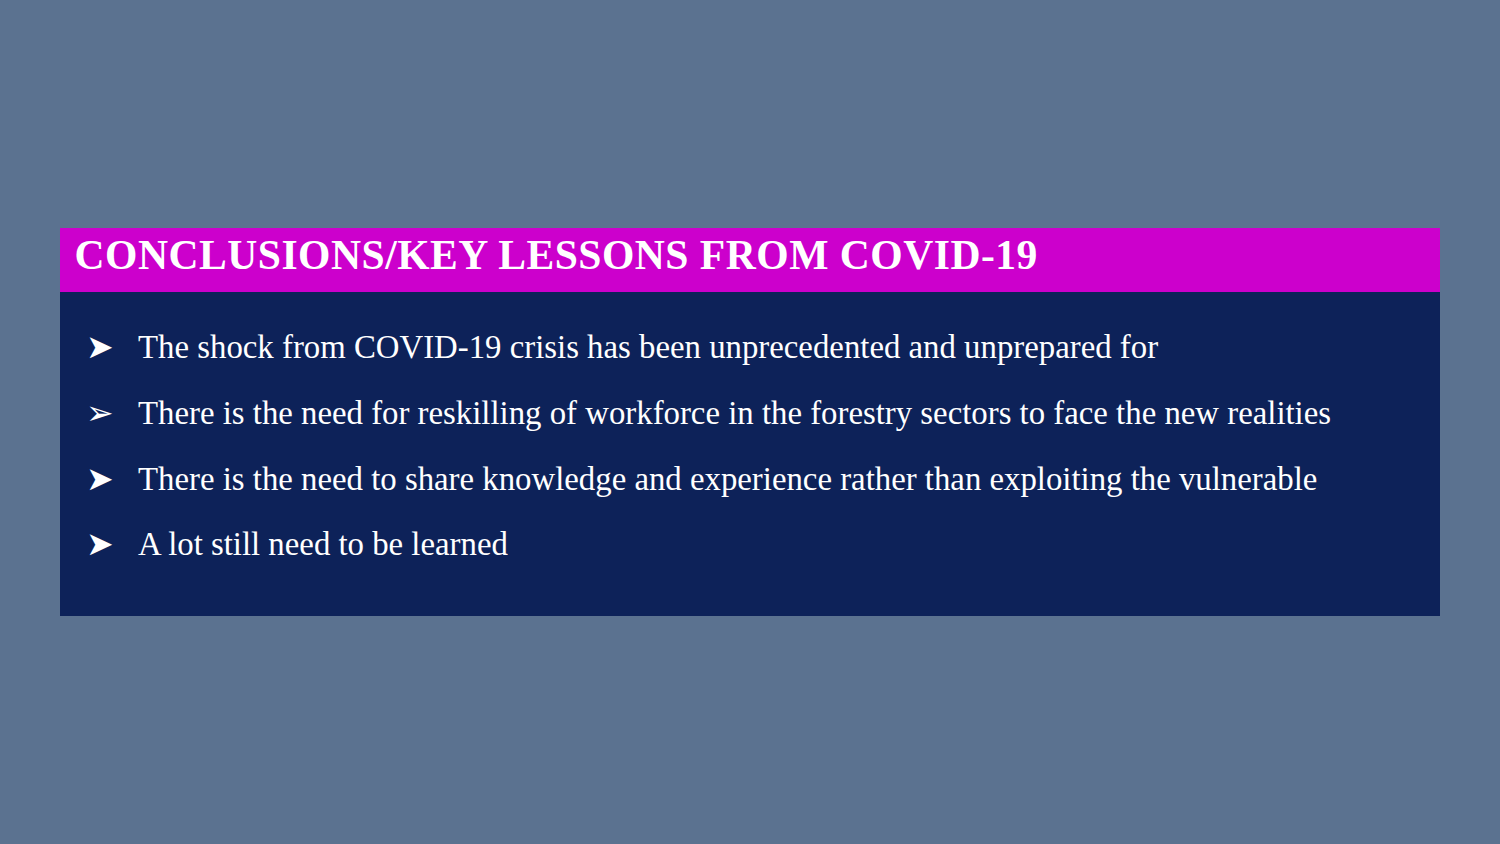Conclusions/Key Lessons from COVID-19
The shock from COVID-19 crisis has been unprecedented and unprepared for
There is the need for reskilling of workforce in the forestry sectors to face the new realities
There is the need to share knowledge and experience rather than exploiting the vulnerable
A lot still need to be learned